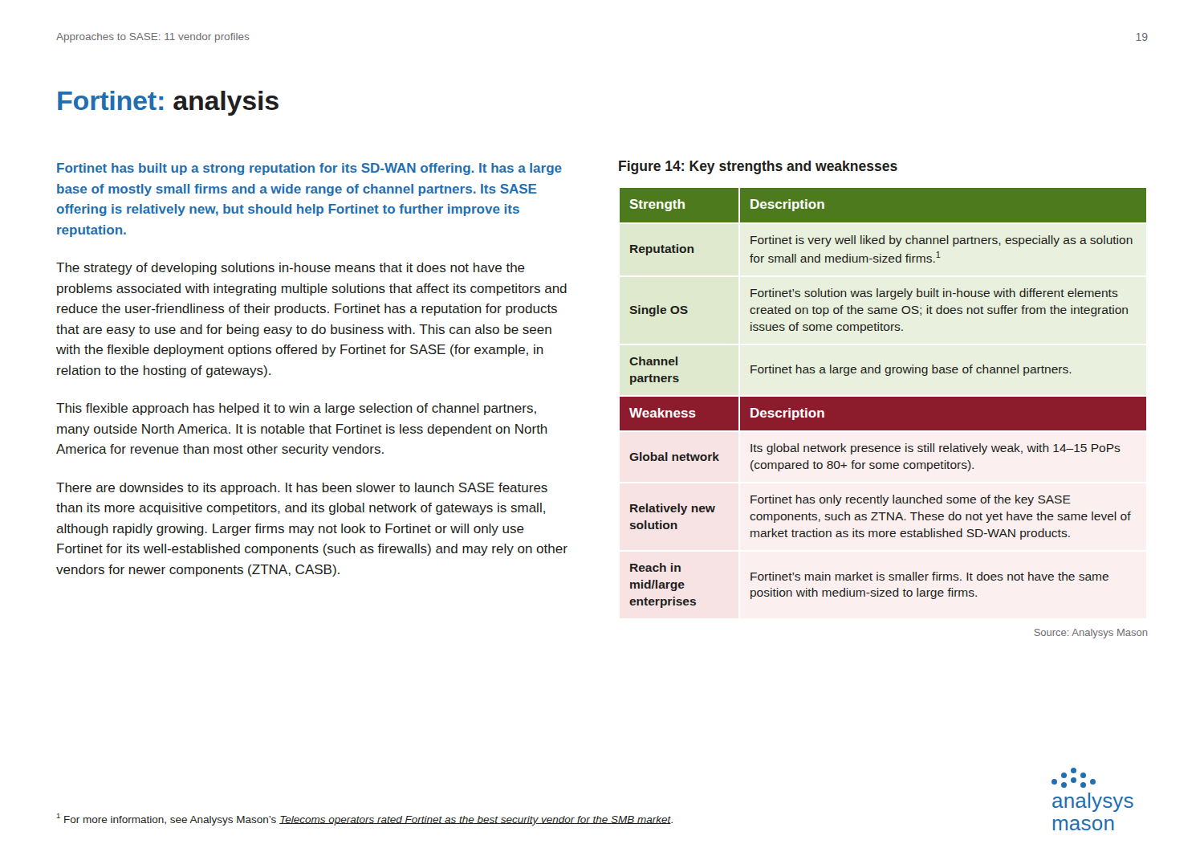Approaches to SASE: 11 vendor profiles
19
Fortinet: analysis
Fortinet has built up a strong reputation for its SD-WAN offering. It has a large base of mostly small firms and a wide range of channel partners. Its SASE offering is relatively new, but should help Fortinet to further improve its reputation.
The strategy of developing solutions in-house means that it does not have the problems associated with integrating multiple solutions that affect its competitors and reduce the user-friendliness of their products. Fortinet has a reputation for products that are easy to use and for being easy to do business with. This can also be seen with the flexible deployment options offered by Fortinet for SASE (for example, in relation to the hosting of gateways).
This flexible approach has helped it to win a large selection of channel partners, many outside North America. It is notable that Fortinet is less dependent on North America for revenue than most other security vendors.
There are downsides to its approach. It has been slower to launch SASE features than its more acquisitive competitors, and its global network of gateways is small, although rapidly growing. Larger firms may not look to Fortinet or will only use Fortinet for its well-established components (such as firewalls) and may rely on other vendors for newer components (ZTNA, CASB).
Figure 14: Key strengths and weaknesses
| Strength | Description |
| --- | --- |
| Reputation | Fortinet is very well liked by channel partners, especially as a solution for small and medium-sized firms. 1 |
| Single OS | Fortinet’s solution was largely built in-house with different elements created on top of the same OS; it does not suffer from the integration issues of some competitors. |
| Channel partners | Fortinet has a large and growing base of channel partners. |
| Weakness | Description |
| Global network | Its global network presence is still relatively weak, with 14–15 PoPs (compared to 80+ for some competitors). |
| Relatively new solution | Fortinet has only recently launched some of the key SASE components, such as ZTNA. These do not yet have the same level of market traction as its more established SD-WAN products. |
| Reach in mid/large enterprises | Fortinet’s main market is smaller firms. It does not have the same position with medium-sized to large firms. |
Source: Analysys Mason
1 For more information, see Analysys Mason’s Telecoms operators rated Fortinet as the best security vendor for the SMB market.
analysys
mason